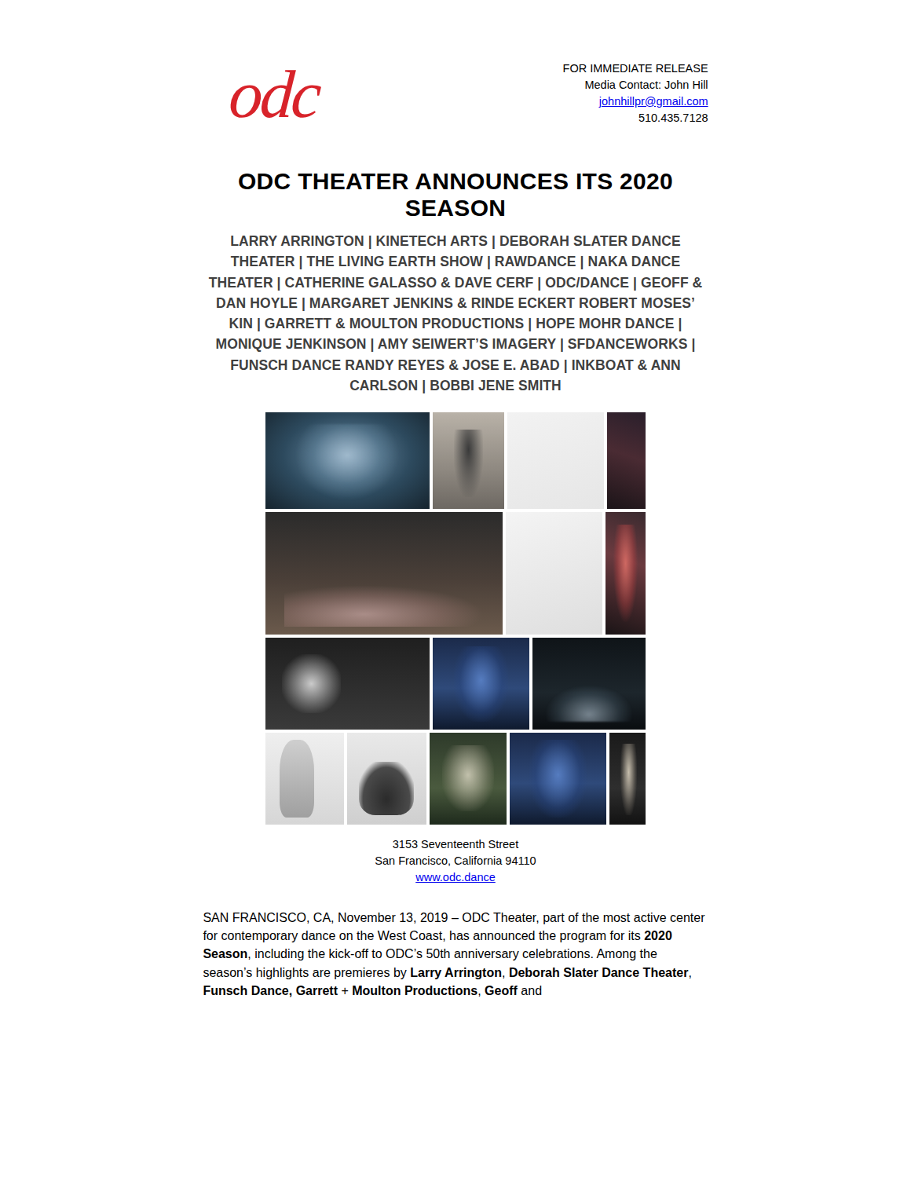odc
FOR IMMEDIATE RELEASE
Media Contact: John Hill
johnhillpr@gmail.com
510.435.7128
ODC THEATER ANNOUNCES ITS 2020 SEASON
LARRY ARRINGTON | KINETECH ARTS | DEBORAH SLATER DANCE THEATER | THE LIVING EARTH SHOW | RAWDANCE | NAKA DANCE THEATER | CATHERINE GALASSO & DAVE CERF | ODC/DANCE | GEOFF & DAN HOYLE | MARGARET JENKINS & RINDE ECKERT ROBERT MOSES’ KIN | GARRETT & MOULTON PRODUCTIONS | HOPE MOHR DANCE | MONIQUE JENKINSON | AMY SEIWERT’S IMAGERY | SFDANCEWORKS | FUNSCH DANCE RANDY REYES & JOSE E. ABAD | INKBOAT & ANN CARLSON | BOBBI JENE SMITH
3153 Seventeenth Street
San Francisco, California 94110
www.odc.dance
SAN FRANCISCO, CA, November 13, 2019 – ODC Theater, part of the most active center for contemporary dance on the West Coast, has announced the program for its 2020 Season, including the kick-off to ODC’s 50th anniversary celebrations. Among the season’s highlights are premieres by Larry Arrington, Deborah Slater Dance Theater, Funsch Dance, Garrett + Moulton Productions, Geoff and